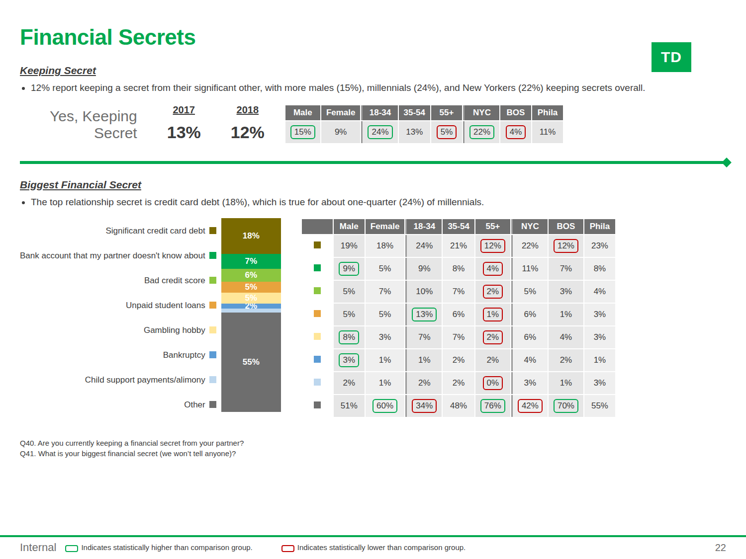Financial Secrets
TD
Keeping Secret
12% report keeping a secret from their significant other, with more males (15%), millennials (24%), and New Yorkers (22%) keeping secrets overall.
Yes, Keeping
Secret
2017
13%
2018
12%
| Male | Female | 18-34 | 35-54 | 55+ | NYC | BOS | Phila |
| --- | --- | --- | --- | --- | --- | --- | --- |
| 15% | 9% | 24% | 13% | 5% | 22% | 4% | 11% |
Biggest Financial Secret
The top relationship secret is credit card debt (18%), which is true for about one-quarter (24%) of millennials.
Significant credit card debt
Bank account that my partner doesn't know about
Bad credit score
Unpaid student loans
Gambling hobby
Bankruptcy
Child support payments/alimony
Other
18%
7%
6%
5%
5%
2%
55%
| | Male | Female | 18-34 | 35-54 | 55+ | NYC | BOS | Phila |
| --- | --- | --- | --- | --- | --- | --- | --- | --- |
| | 19% | 18% | 24% | 21% | 12% | 22% | 12% | 23% |
| | 9% | 5% | 9% | 8% | 4% | 11% | 7% | 8% |
| | 5% | 7% | 10% | 7% | 2% | 5% | 3% | 4% |
| | 5% | 5% | 13% | 6% | 1% | 6% | 1% | 3% |
| | 8% | 3% | 7% | 7% | 2% | 6% | 4% | 3% |
| | 3% | 1% | 1% | 2% | 2% | 4% | 2% | 1% |
| | 2% | 1% | 2% | 2% | 0% | 3% | 1% | 3% |
| | 51% | 60% | 34% | 48% | 76% | 42% | 70% | 55% |
Q40. Are you currently keeping a financial secret from your partner?
Q41. What is your biggest financial secret (we won’t tell anyone)?
Internal Indicates statistically higher than comparison group. Indicates statistically lower than comparison group. 22